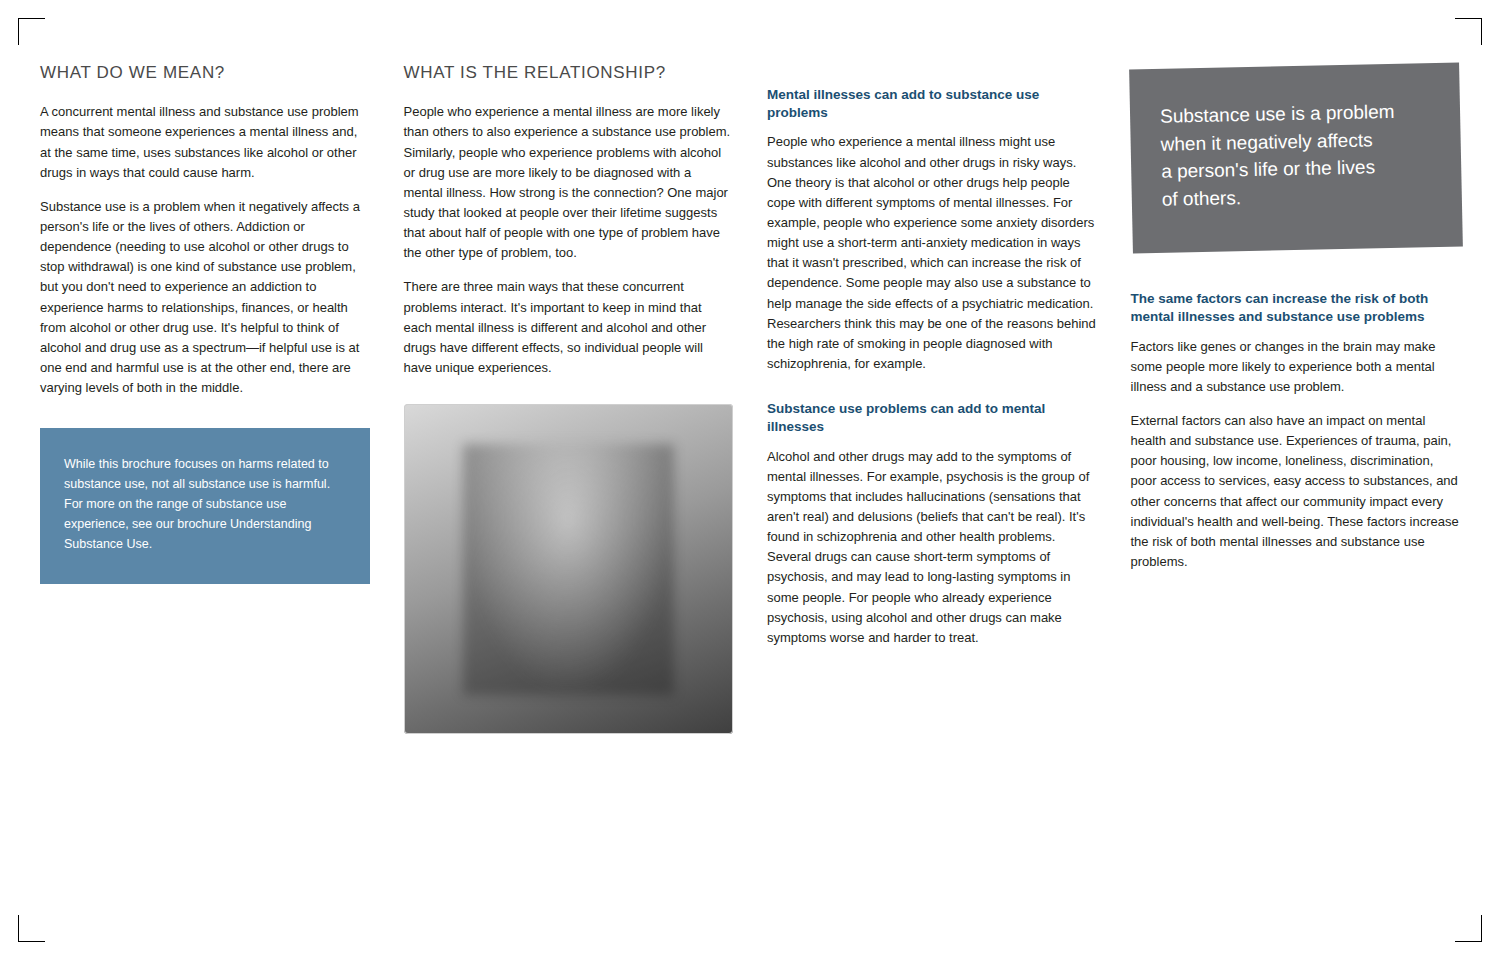What do we mean?
A concurrent mental illness and substance use problem means that someone experiences a mental illness and, at the same time, uses substances like alcohol or other drugs in ways that could cause harm.
Substance use is a problem when it negatively affects a person's life or the lives of others. Addiction or dependence (needing to use alcohol or other drugs to stop withdrawal) is one kind of substance use problem, but you don't need to experience an addiction to experience harms to relationships, finances, or health from alcohol or other drug use. It's helpful to think of alcohol and drug use as a spectrum—if helpful use is at one end and harmful use is at the other end, there are varying levels of both in the middle.
While this brochure focuses on harms related to substance use, not all substance use is harmful. For more on the range of substance use experience, see our brochure Understanding Substance Use.
What is the relationship?
People who experience a mental illness are more likely than others to also experience a substance use problem. Similarly, people who experience problems with alcohol or drug use are more likely to be diagnosed with a mental illness. How strong is the connection? One major study that looked at people over their lifetime suggests that about half of people with one type of problem have the other type of problem, too.
There are three main ways that these concurrent problems interact. It's important to keep in mind that each mental illness is different and alcohol and other drugs have different effects, so individual people will have unique experiences.
Mental illnesses can add to substance use problems
People who experience a mental illness might use substances like alcohol and other drugs in risky ways. One theory is that alcohol or other drugs help people cope with different symptoms of mental illnesses. For example, people who experience some anxiety disorders might use a short-term anti-anxiety medication in ways that it wasn't prescribed, which can increase the risk of dependence. Some people may also use a substance to help manage the side effects of a psychiatric medication. Researchers think this may be one of the reasons behind the high rate of smoking in people diagnosed with schizophrenia, for example.
Substance use problems can add to mental illnesses
Alcohol and other drugs may add to the symptoms of mental illnesses. For example, psychosis is the group of symptoms that includes hallucinations (sensations that aren't real) and delusions (beliefs that can't be real). It's found in schizophrenia and other health problems. Several drugs can cause short-term symptoms of psychosis, and may lead to long-lasting symptoms in some people. For people who already experience psychosis, using alcohol and other drugs can make symptoms worse and harder to treat.
Substance use is a problem when it negatively affects a person's life or the lives of others.
The same factors can increase the risk of both mental illnesses and substance use problems
Factors like genes or changes in the brain may make some people more likely to experience both a mental illness and a substance use problem.
External factors can also have an impact on mental health and substance use. Experiences of trauma, pain, poor housing, low income, loneliness, discrimination, poor access to services, easy access to substances, and other concerns that affect our community impact every individual's health and well-being. These factors increase the risk of both mental illnesses and substance use problems.